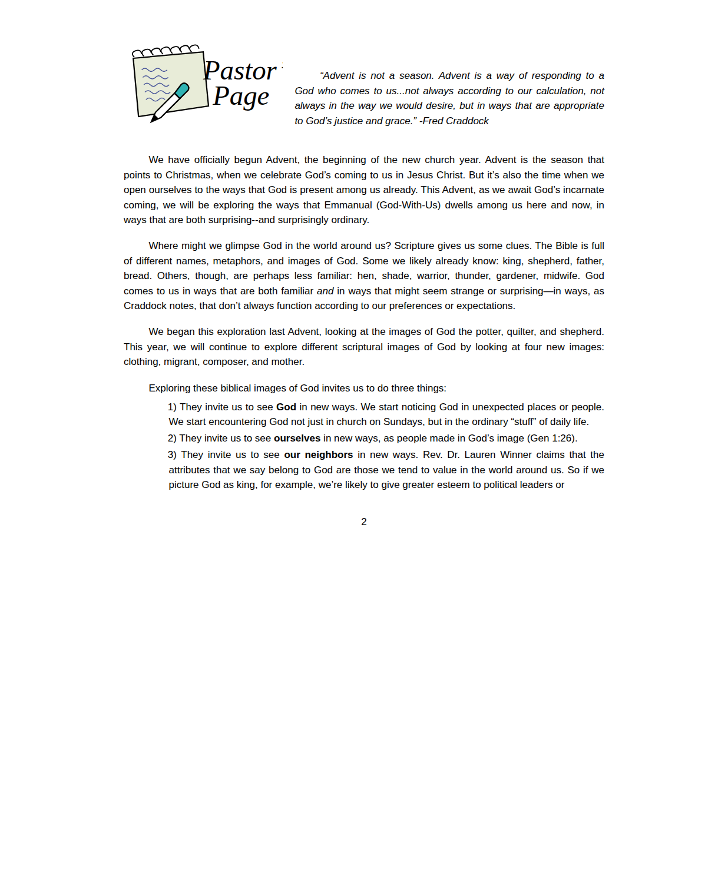Pastor's Page Pastor’s Page
“Advent is not a season. Advent is a way of responding to a God who comes to us...not always according to our calculation, not always in the way we would desire, but in ways that are appropriate to God’s justice and grace.” -Fred Craddock
We have officially begun Advent, the beginning of the new church year. Advent is the season that points to Christmas, when we celebrate God’s coming to us in Jesus Christ. But it’s also the time when we open ourselves to the ways that God is present among us already. This Advent, as we await God’s incarnate coming, we will be exploring the ways that Emmanual (God-With-Us) dwells among us here and now, in ways that are both surprising--and surprisingly ordinary.
Where might we glimpse God in the world around us? Scripture gives us some clues. The Bible is full of different names, metaphors, and images of God. Some we likely already know: king, shepherd, father, bread. Others, though, are perhaps less familiar: hen, shade, warrior, thunder, gardener, midwife. God comes to us in ways that are both familiar and in ways that might seem strange or surprising—in ways, as Craddock notes, that don’t always function according to our preferences or expectations.
We began this exploration last Advent, looking at the images of God the potter, quilter, and shepherd. This year, we will continue to explore different scriptural images of God by looking at four new images: clothing, migrant, composer, and mother.
Exploring these biblical images of God invites us to do three things:
They invite us to see God in new ways. We start noticing God in unexpected places or people. We start encountering God not just in church on Sundays, but in the ordinary “stuff” of daily life.
They invite us to see ourselves in new ways, as people made in God’s image (Gen 1:26).
They invite us to see our neighbors in new ways. Rev. Dr. Lauren Winner claims that the attributes that we say belong to God are those we tend to value in the world around us. So if we picture God as king, for example, we’re likely to give greater esteem to political leaders or
2